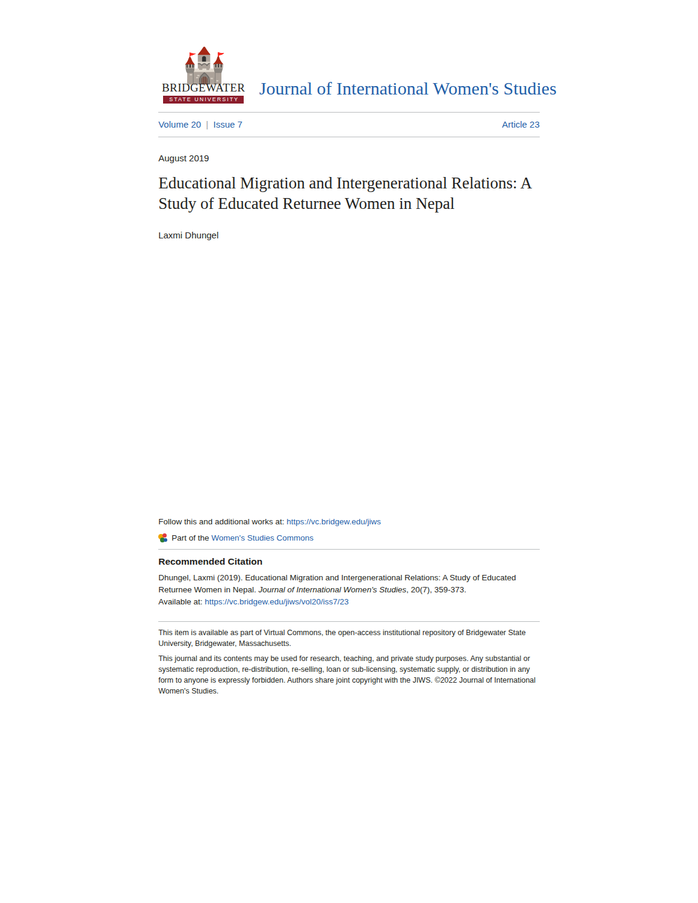🏰 BRIDGEWATER STATE UNIVERSITY
Journal of International Women's Studies
Volume 20|Issue 7
Article 23
August 2019
Educational Migration and Intergenerational Relations: A Study of Educated Returnee Women in Nepal
Laxmi Dhungel
Follow this and additional works at: https://vc.bridgew.edu/jiws
Part of the Women's Studies Commons
Recommended Citation
Dhungel, Laxmi (2019). Educational Migration and Intergenerational Relations: A Study of Educated Returnee Women in Nepal. Journal of International Women's Studies, 20(7), 359-373.
Available at: https://vc.bridgew.edu/jiws/vol20/iss7/23
This item is available as part of Virtual Commons, the open-access institutional repository of Bridgewater State University, Bridgewater, Massachusetts.
This journal and its contents may be used for research, teaching, and private study purposes. Any substantial or systematic reproduction, re-distribution, re-selling, loan or sub-licensing, systematic supply, or distribution in any form to anyone is expressly forbidden. Authors share joint copyright with the JIWS. ©2022 Journal of International Women's Studies.